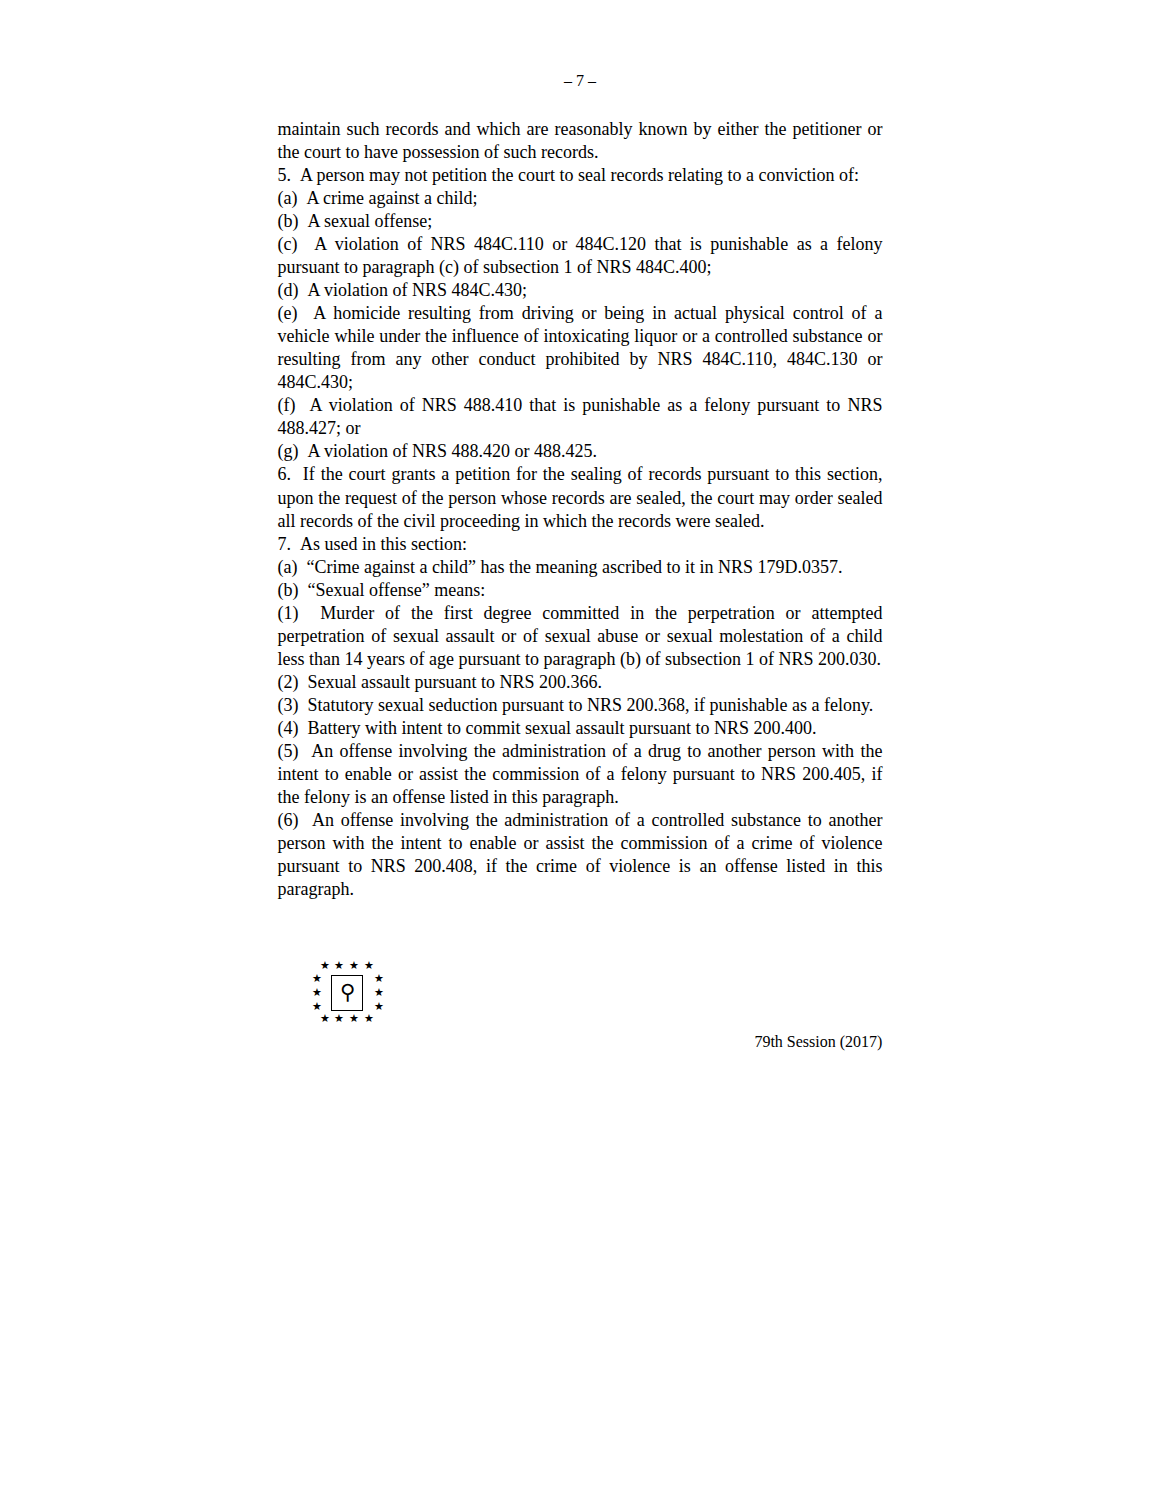– 7 –
maintain such records and which are reasonably known by either the petitioner or the court to have possession of such records.
5. A person may not petition the court to seal records relating to a conviction of:
(a) A crime against a child;
(b) A sexual offense;
(c) A violation of NRS 484C.110 or 484C.120 that is punishable as a felony pursuant to paragraph (c) of subsection 1 of NRS 484C.400;
(d) A violation of NRS 484C.430;
(e) A homicide resulting from driving or being in actual physical control of a vehicle while under the influence of intoxicating liquor or a controlled substance or resulting from any other conduct prohibited by NRS 484C.110, 484C.130 or 484C.430;
(f) A violation of NRS 488.410 that is punishable as a felony pursuant to NRS 488.427; or
(g) A violation of NRS 488.420 or 488.425.
6. If the court grants a petition for the sealing of records pursuant to this section, upon the request of the person whose records are sealed, the court may order sealed all records of the civil proceeding in which the records were sealed.
7. As used in this section:
(a) “Crime against a child” has the meaning ascribed to it in NRS 179D.0357.
(b) “Sexual offense” means:
(1) Murder of the first degree committed in the perpetration or attempted perpetration of sexual assault or of sexual abuse or sexual molestation of a child less than 14 years of age pursuant to paragraph (b) of subsection 1 of NRS 200.030.
(2) Sexual assault pursuant to NRS 200.366.
(3) Statutory sexual seduction pursuant to NRS 200.368, if punishable as a felony.
(4) Battery with intent to commit sexual assault pursuant to NRS 200.400.
(5) An offense involving the administration of a drug to another person with the intent to enable or assist the commission of a felony pursuant to NRS 200.405, if the felony is an offense listed in this paragraph.
(6) An offense involving the administration of a controlled substance to another person with the intent to enable or assist the commission of a crime of violence pursuant to NRS 200.408, if the crime of violence is an offense listed in this paragraph.
★ ★ ★ ★
★★★
⚲
★★★
★ ★ ★ ★
79th Session (2017)